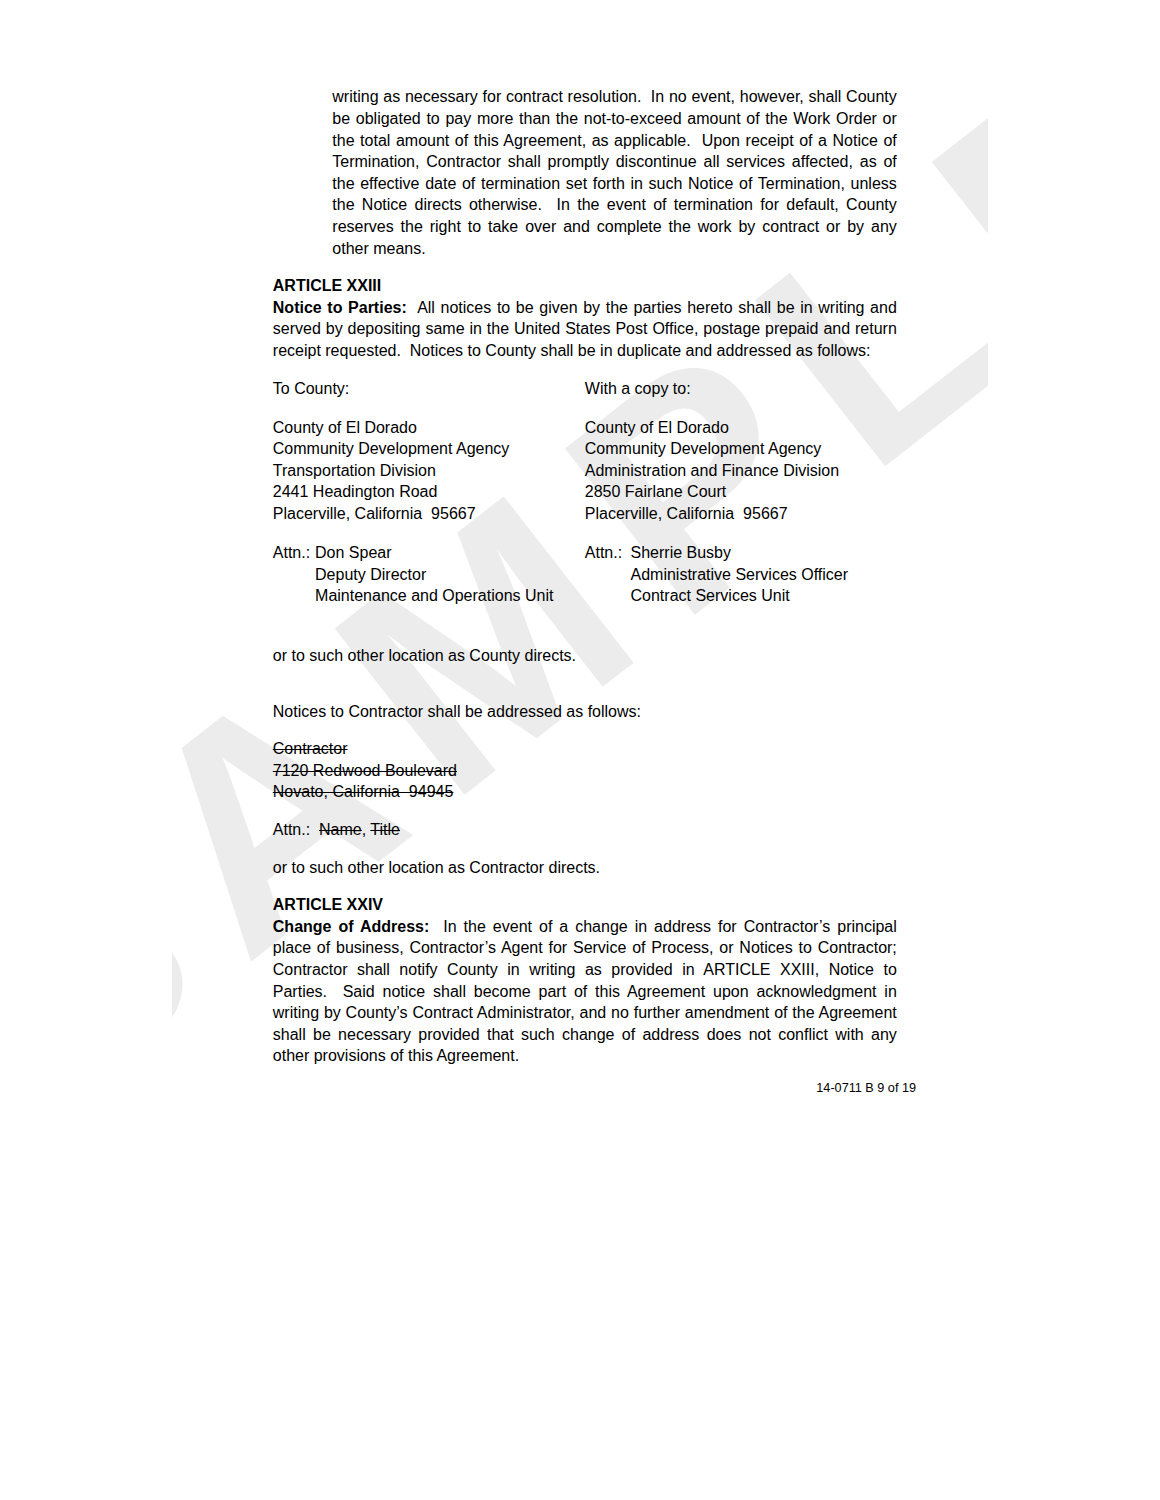SAMPLE
writing as necessary for contract resolution. In no event, however, shall County be obligated to pay more than the not-to-exceed amount of the Work Order or the total amount of this Agreement, as applicable. Upon receipt of a Notice of Termination, Contractor shall promptly discontinue all services affected, as of the effective date of termination set forth in such Notice of Termination, unless the Notice directs otherwise. In the event of termination for default, County reserves the right to take over and complete the work by contract or by any other means.
ARTICLE XXIII
Notice to Parties: All notices to be given by the parties hereto shall be in writing and served by depositing same in the United States Post Office, postage prepaid and return receipt requested. Notices to County shall be in duplicate and addressed as follows:
| To County: | With a copy to: |
| County of El Dorado Community Development Agency Transportation Division 2441 Headington Road Placerville, California 95667 | County of El Dorado Community Development Agency Administration and Finance Division 2850 Fairlane Court Placerville, California 95667 |
| / Attn.: / Don Spear Deputy Director Maintenance and Operations Unit / | / Attn.: / Sherrie Busby Administrative Services Officer Contract Services Unit / |
or to such other location as County directs.
Notices to Contractor shall be addressed as follows:
Contractor
7120 Redwood Boulevard
Novato, California 94945
Attn.: Name, Title
or to such other location as Contractor directs.
ARTICLE XXIV
Change of Address: In the event of a change in address for Contractor’s principal place of business, Contractor’s Agent for Service of Process, or Notices to Contractor; Contractor shall notify County in writing as provided in ARTICLE XXIII, Notice to Parties. Said notice shall become part of this Agreement upon acknowledgment in writing by County’s Contract Administrator, and no further amendment of the Agreement shall be necessary provided that such change of address does not conflict with any other provisions of this Agreement.
14-0711 B 9 of 19